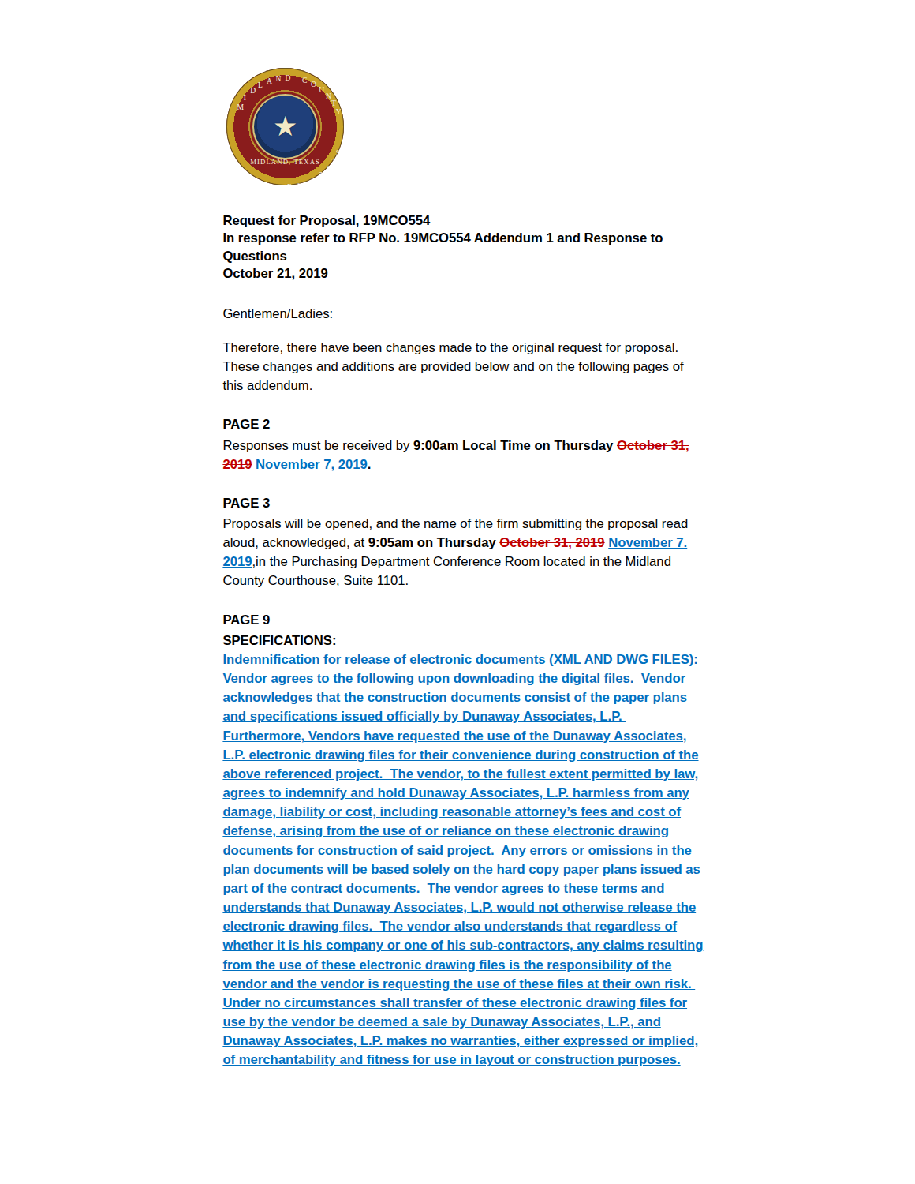M I D L A N D C O U N T Y S T A T E O F
★
MIDLAND, TEXAS
Request for Proposal, 19MCO554
In response refer to RFP No. 19MCO554 Addendum 1 and Response to Questions
October 21, 2019
Gentlemen/Ladies:
Therefore, there have been changes made to the original request for proposal. These changes and additions are provided below and on the following pages of this addendum.
PAGE 2
Responses must be received by 9:00am Local Time on Thursday October 31, 2019 November 7, 2019.
PAGE 3
Proposals will be opened, and the name of the firm submitting the proposal read aloud, acknowledged, at 9:05am on Thursday October 31, 2019 November 7. 2019,in the Purchasing Department Conference Room located in the Midland County Courthouse, Suite 1101.
PAGE 9
SPECIFICATIONS:
Indemnification for release of electronic documents (XML AND DWG FILES):
Vendor agrees to the following upon downloading the digital files. Vendor acknowledges that the construction documents consist of the paper plans and specifications issued officially by Dunaway Associates, L.P. Furthermore, Vendors have requested the use of the Dunaway Associates, L.P. electronic drawing files for their convenience during construction of the above referenced project. The vendor, to the fullest extent permitted by law, agrees to indemnify and hold Dunaway Associates, L.P. harmless from any damage, liability or cost, including reasonable attorney’s fees and cost of defense, arising from the use of or reliance on these electronic drawing documents for construction of said project. Any errors or omissions in the plan documents will be based solely on the hard copy paper plans issued as part of the contract documents. The vendor agrees to these terms and understands that Dunaway Associates, L.P. would not otherwise release the electronic drawing files. The vendor also understands that regardless of whether it is his company or one of his sub-contractors, any claims resulting from the use of these electronic drawing files is the responsibility of the vendor and the vendor is requesting the use of these files at their own risk. Under no circumstances shall transfer of these electronic drawing files for use by the vendor be deemed a sale by Dunaway Associates, L.P., and Dunaway Associates, L.P. makes no warranties, either expressed or implied, of merchantability and fitness for use in layout or construction purposes.